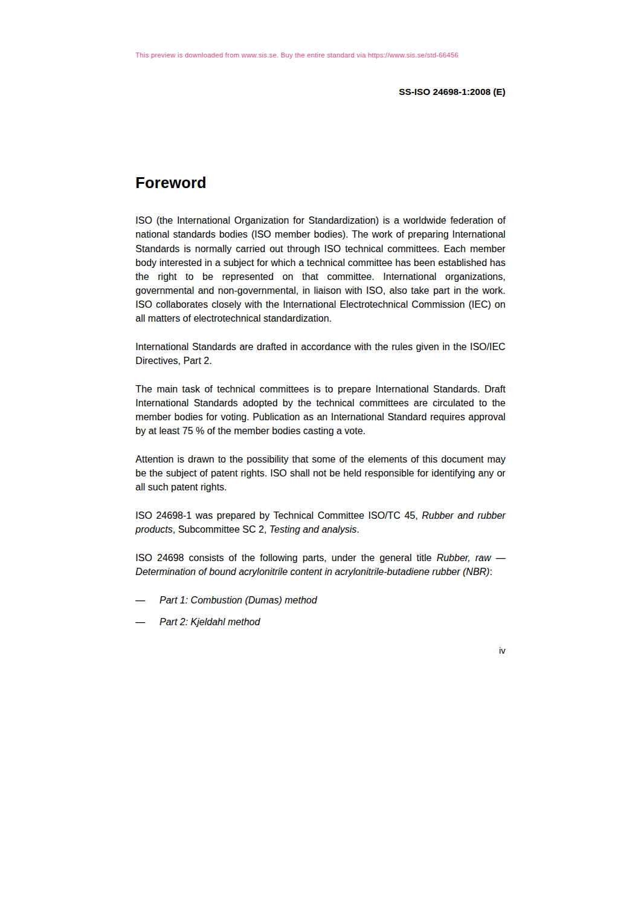This preview is downloaded from www.sis.se. Buy the entire standard via https://www.sis.se/std-66456
SS-ISO 24698-1:2008 (E)
Foreword
ISO (the International Organization for Standardization) is a worldwide federation of national standards bodies (ISO member bodies). The work of preparing International Standards is normally carried out through ISO technical committees. Each member body interested in a subject for which a technical committee has been established has the right to be represented on that committee. International organizations, governmental and non-governmental, in liaison with ISO, also take part in the work. ISO collaborates closely with the International Electrotechnical Commission (IEC) on all matters of electrotechnical standardization.
International Standards are drafted in accordance with the rules given in the ISO/IEC Directives, Part 2.
The main task of technical committees is to prepare International Standards. Draft International Standards adopted by the technical committees are circulated to the member bodies for voting. Publication as an International Standard requires approval by at least 75 % of the member bodies casting a vote.
Attention is drawn to the possibility that some of the elements of this document may be the subject of patent rights. ISO shall not be held responsible for identifying any or all such patent rights.
ISO 24698-1 was prepared by Technical Committee ISO/TC 45, Rubber and rubber products, Subcommittee SC 2, Testing and analysis.
ISO 24698 consists of the following parts, under the general title Rubber, raw — Determination of bound acrylonitrile content in acrylonitrile-butadiene rubber (NBR):
Part 1: Combustion (Dumas) method
Part 2: Kjeldahl method
iv